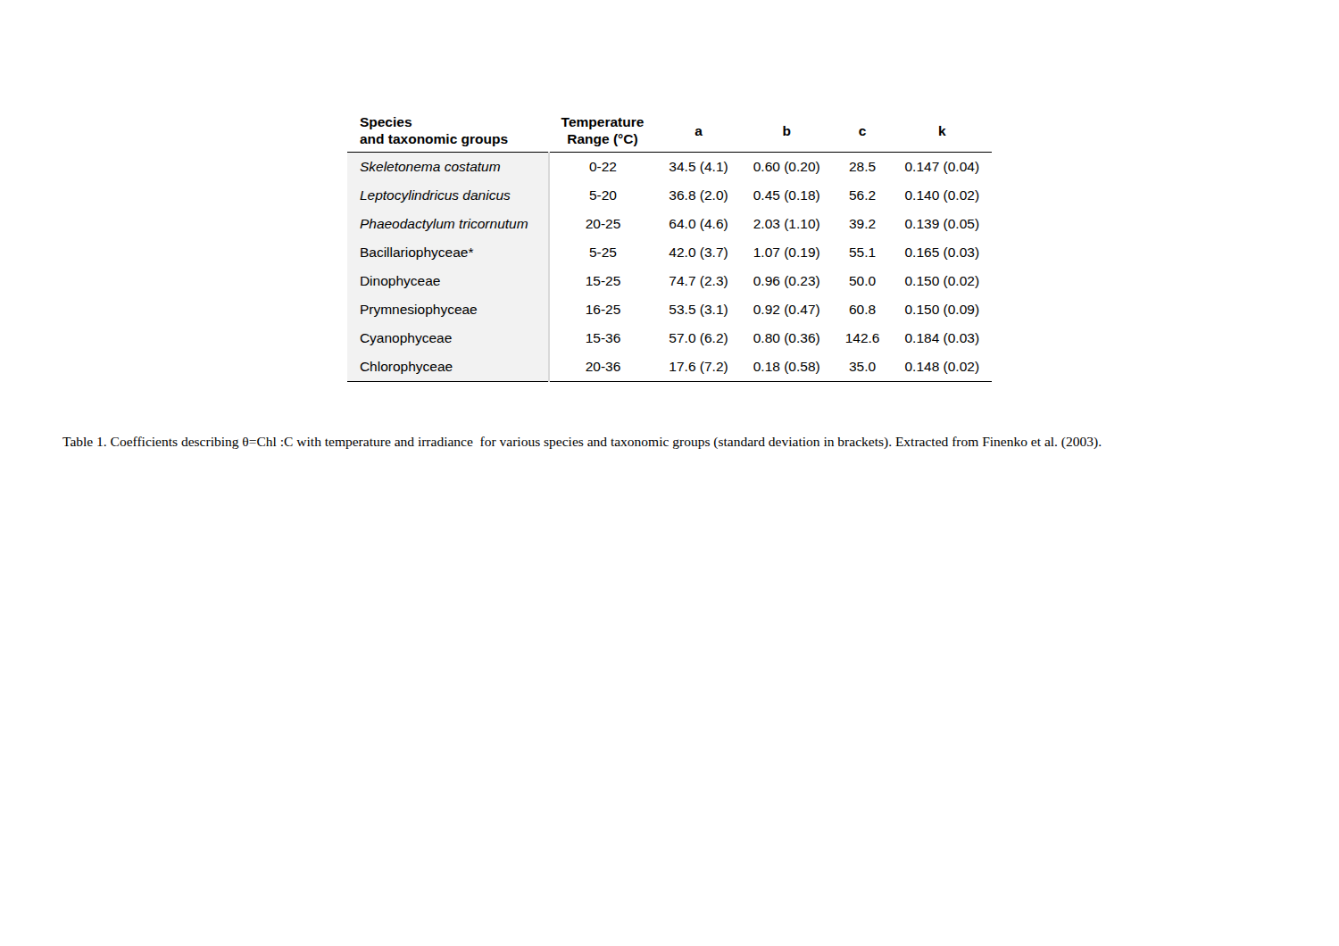| Species and taxonomic groups | Temperature Range (°C) | a | b | c | k |
| --- | --- | --- | --- | --- | --- |
| Skeletonema costatum | 0-22 | 34.5 (4.1) | 0.60 (0.20) | 28.5 | 0.147 (0.04) |
| Leptocylindricus danicus | 5-20 | 36.8 (2.0) | 0.45 (0.18) | 56.2 | 0.140 (0.02) |
| Phaeodactylum tricornutum | 20-25 | 64.0 (4.6) | 2.03 (1.10) | 39.2 | 0.139 (0.05) |
| Bacillariophyceae* | 5-25 | 42.0 (3.7) | 1.07 (0.19) | 55.1 | 0.165 (0.03) |
| Dinophyceae | 15-25 | 74.7 (2.3) | 0.96 (0.23) | 50.0 | 0.150 (0.02) |
| Prymnesiophyceae | 16-25 | 53.5 (3.1) | 0.92 (0.47) | 60.8 | 0.150 (0.09) |
| Cyanophyceae | 15-36 | 57.0 (6.2) | 0.80 (0.36) | 142.6 | 0.184 (0.03) |
| Chlorophyceae | 20-36 | 17.6 (7.2) | 0.18 (0.58) | 35.0 | 0.148 (0.02) |
Table 1. Coefficients describing θ=Chl :C with temperature and irradiance for various species and taxonomic groups (standard deviation in brackets). Extracted from Finenko et al. (2003).